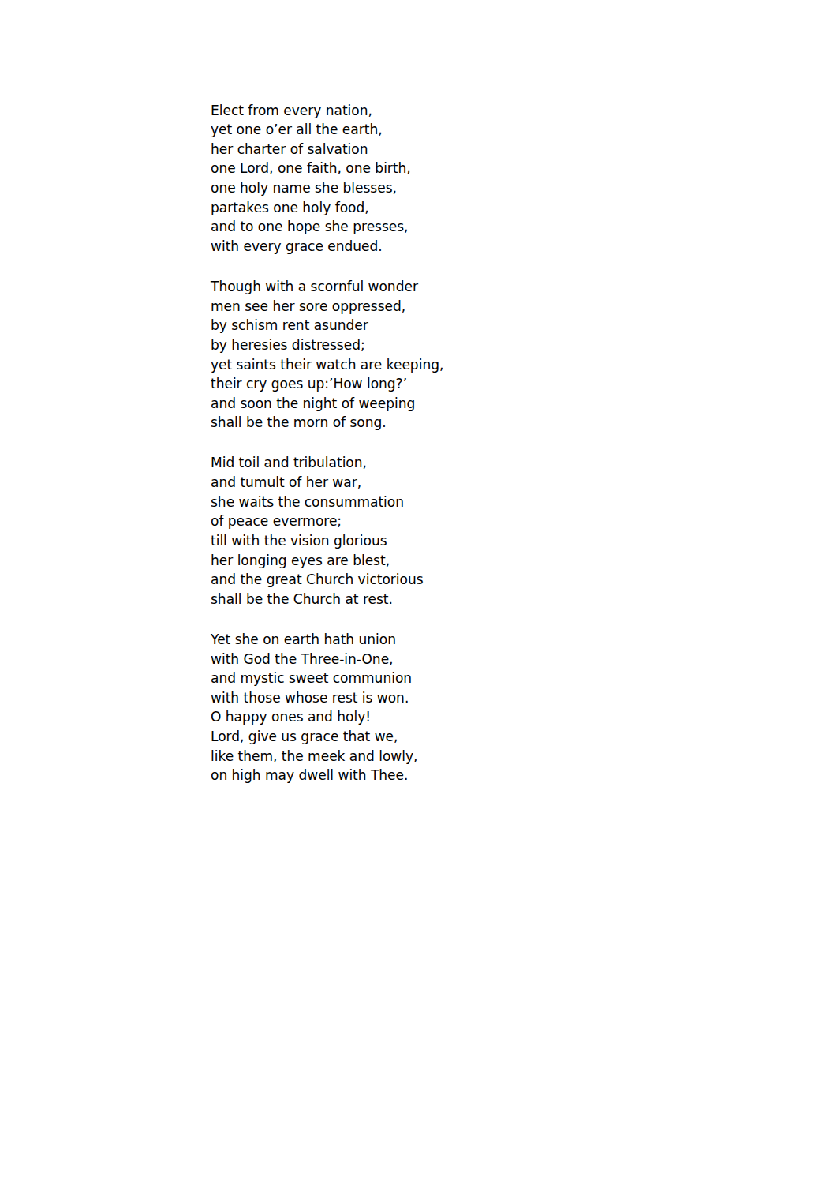Elect from every nation,
yet one o’er all the earth,
her charter of salvation
one Lord, one faith, one birth,
one holy name she blesses,
partakes one holy food,
and to one hope she presses,
with every grace endued.
Though with a scornful wonder
men see her sore oppressed,
by schism rent asunder
by heresies distressed;
yet saints their watch are keeping,
their cry goes up:’How long?’
and soon the night of weeping
shall be the morn of song.
Mid toil and tribulation,
and tumult of her war,
she waits the consummation
of peace evermore;
till with the vision glorious
her longing eyes are blest,
and the great Church victorious
shall be the Church at rest.
Yet she on earth hath union
with God the Three-in-One,
and mystic sweet communion
with those whose rest is won.
O happy ones and holy!
Lord, give us grace that we,
like them, the meek and lowly,
on high may dwell with Thee.